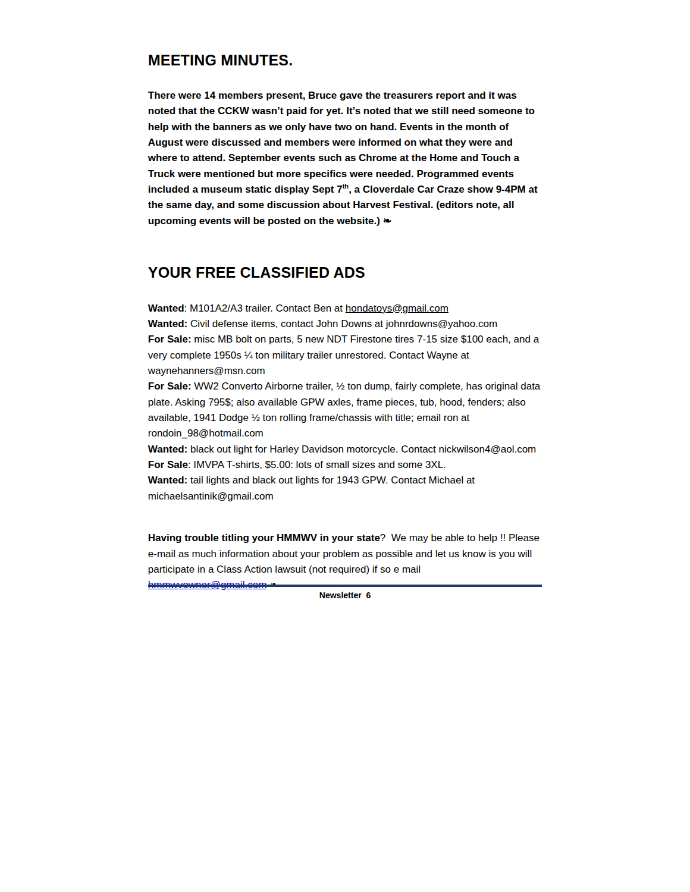MEETING MINUTES.
There were 14 members present, Bruce gave the treasurers report and it was noted that the CCKW wasn’t paid for yet. It’s noted that we still need someone to help with the banners as we only have two on hand. Events in the month of August were discussed and members were informed on what they were and where to attend. September events such as Chrome at the Home and Touch a Truck were mentioned but more specifics were needed. Programmed events included a museum static display Sept 7th, a Cloverdale Car Craze show 9-4PM at the same day, and some discussion about Harvest Festival. (editors note, all upcoming events will be posted on the website.) ❧
YOUR FREE CLASSIFIED ADS
Wanted: M101A2/A3 trailer. Contact Ben at hondatoys@gmail.com
Wanted: Civil defense items, contact John Downs at johnrdowns@yahoo.com
For Sale: misc MB bolt on parts, 5 new NDT Firestone tires 7-15 size $100 each, and a very complete 1950s ¼ ton military trailer unrestored. Contact Wayne at waynehanners@msn.com
For Sale: WW2 Converto Airborne trailer, ½ ton dump, fairly complete, has original data plate. Asking 795$; also available GPW axles, frame pieces, tub, hood, fenders; also available, 1941 Dodge ½ ton rolling frame/chassis with title; email ron at rondoin_98@hotmail.com
Wanted: black out light for Harley Davidson motorcycle. Contact nickwilson4@aol.com
For Sale: IMVPA T-shirts, $5.00: lots of small sizes and some 3XL.
Wanted: tail lights and black out lights for 1943 GPW. Contact Michael at michaelsantinik@gmail.com
Having trouble titling your HMMWV in your state? We may be able to help !! Please e-mail as much information about your problem as possible and let us know is you will participate in a Class Action lawsuit (not required) if so e mail hmmwvowner@gmail.com ❧
Newsletter 6